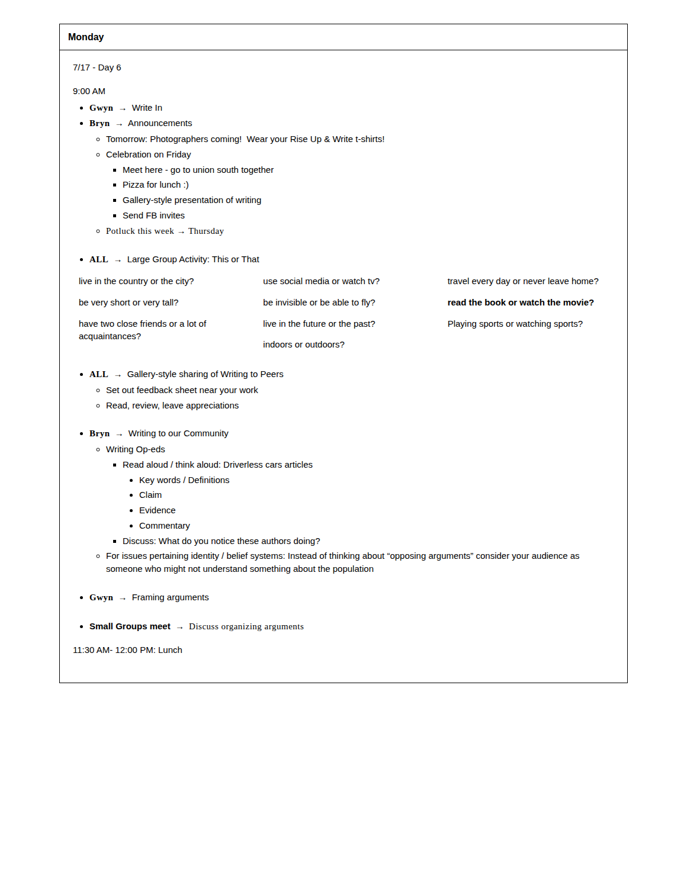| Monday |
| --- |
| 7/17 - Day 6 9:00 AM Gwyn → Write In Bryn → Announcements Tomorrow: Photographers coming! Wear your Rise Up & Write t-shirts! Celebration on Friday Meet here - go to union south together Pizza for lunch :) Gallery-style presentation of writing Send FB invites Potluck this week → Thursday ALL → Large Group Activity: This or That live in the country or the city? be very short or very tall? have two close friends or a lot of acquaintances? use social media or watch tv? be invisible or be able to fly? live in the future or the past? indoors or outdoors? travel every day or never leave home? read the book or watch the movie? Playing sports or watching sports? ALL → Gallery-style sharing of Writing to Peers Set out feedback sheet near your work Read, review, leave appreciations Bryn → Writing to our Community Writing Op-eds Read aloud / think aloud: Driverless cars articles Key words / Definitions Claim Evidence Commentary Discuss: What do you notice these authors doing? For issues pertaining identity / belief systems: Instead of thinking about “opposing arguments” consider your audience as someone who might not understand something about the population Gwyn → Framing arguments Small Groups meet → Discuss organizing arguments 11:30 AM- 12:00 PM: Lunch |